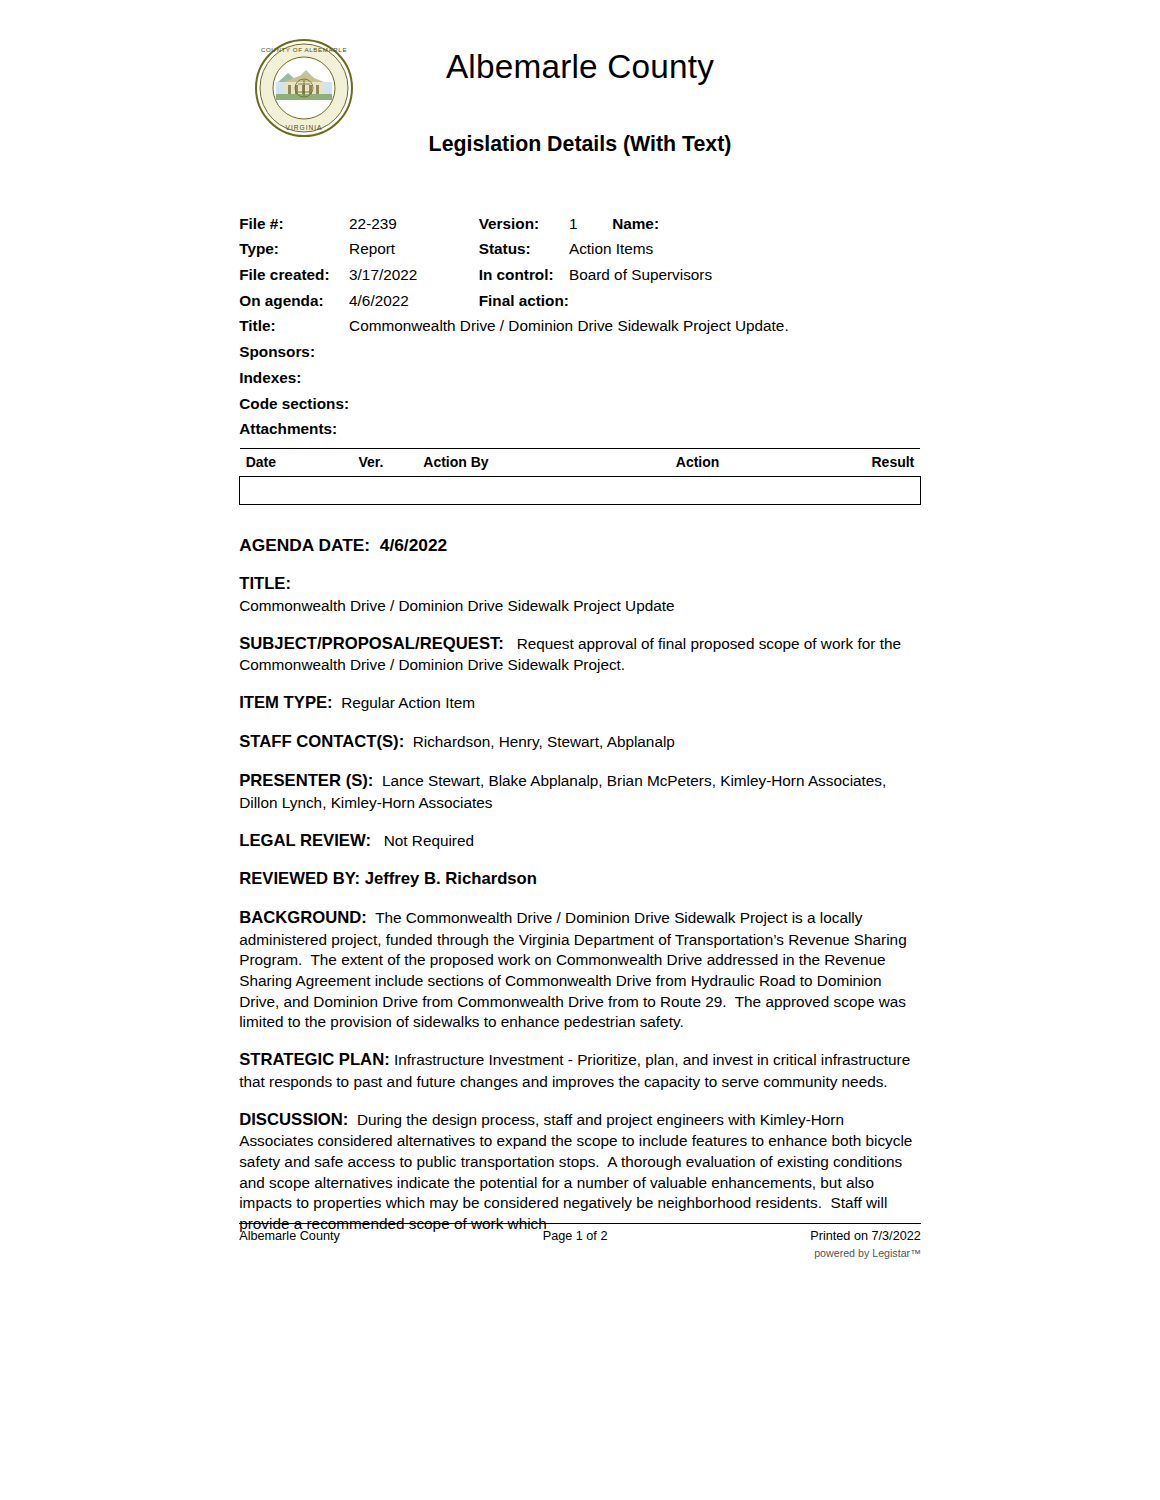COUNTY OF ALBEMARLE VIRGINIA
Albemarle County
Legislation Details (With Text)
| File #: | 22-239 | Version: | 1 | Name: | |
| Type: | Report | Status: | Action Items |
| File created: | 3/17/2022 | In control: | Board of Supervisors |
| On agenda: | 4/6/2022 | Final action: | |
| Title: | Commonwealth Drive / Dominion Drive Sidewalk Project Update. |
| Sponsors: | |
| Indexes: | |
| Code sections: | |
| Attachments: | |
| Date | Ver. | Action By | Action | Result |
| --- | --- | --- | --- | --- |
AGENDA DATE: 4/6/2022
TITLE:
Commonwealth Drive / Dominion Drive Sidewalk Project Update
SUBJECT/PROPOSAL/REQUEST: Request approval of final proposed scope of work for the Commonwealth Drive / Dominion Drive Sidewalk Project.
ITEM TYPE: Regular Action Item
STAFF CONTACT(S): Richardson, Henry, Stewart, Abplanalp
PRESENTER (S): Lance Stewart, Blake Abplanalp, Brian McPeters, Kimley-Horn Associates, Dillon Lynch, Kimley-Horn Associates
LEGAL REVIEW: Not Required
REVIEWED BY: Jeffrey B. Richardson
BACKGROUND: The Commonwealth Drive / Dominion Drive Sidewalk Project is a locally administered project, funded through the Virginia Department of Transportation’s Revenue Sharing Program. The extent of the proposed work on Commonwealth Drive addressed in the Revenue Sharing Agreement include sections of Commonwealth Drive from Hydraulic Road to Dominion Drive, and Dominion Drive from Commonwealth Drive from to Route 29. The approved scope was limited to the provision of sidewalks to enhance pedestrian safety.
STRATEGIC PLAN: Infrastructure Investment - Prioritize, plan, and invest in critical infrastructure that responds to past and future changes and improves the capacity to serve community needs.
DISCUSSION: During the design process, staff and project engineers with Kimley-Horn Associates considered alternatives to expand the scope to include features to enhance both bicycle safety and safe access to public transportation stops. A thorough evaluation of existing conditions and scope alternatives indicate the potential for a number of valuable enhancements, but also impacts to properties which may be considered negatively be neighborhood residents. Staff will provide a recommended scope of work which
Albemarle County
Page 1 of 2
Printed on 7/3/2022
powered by Legistar™